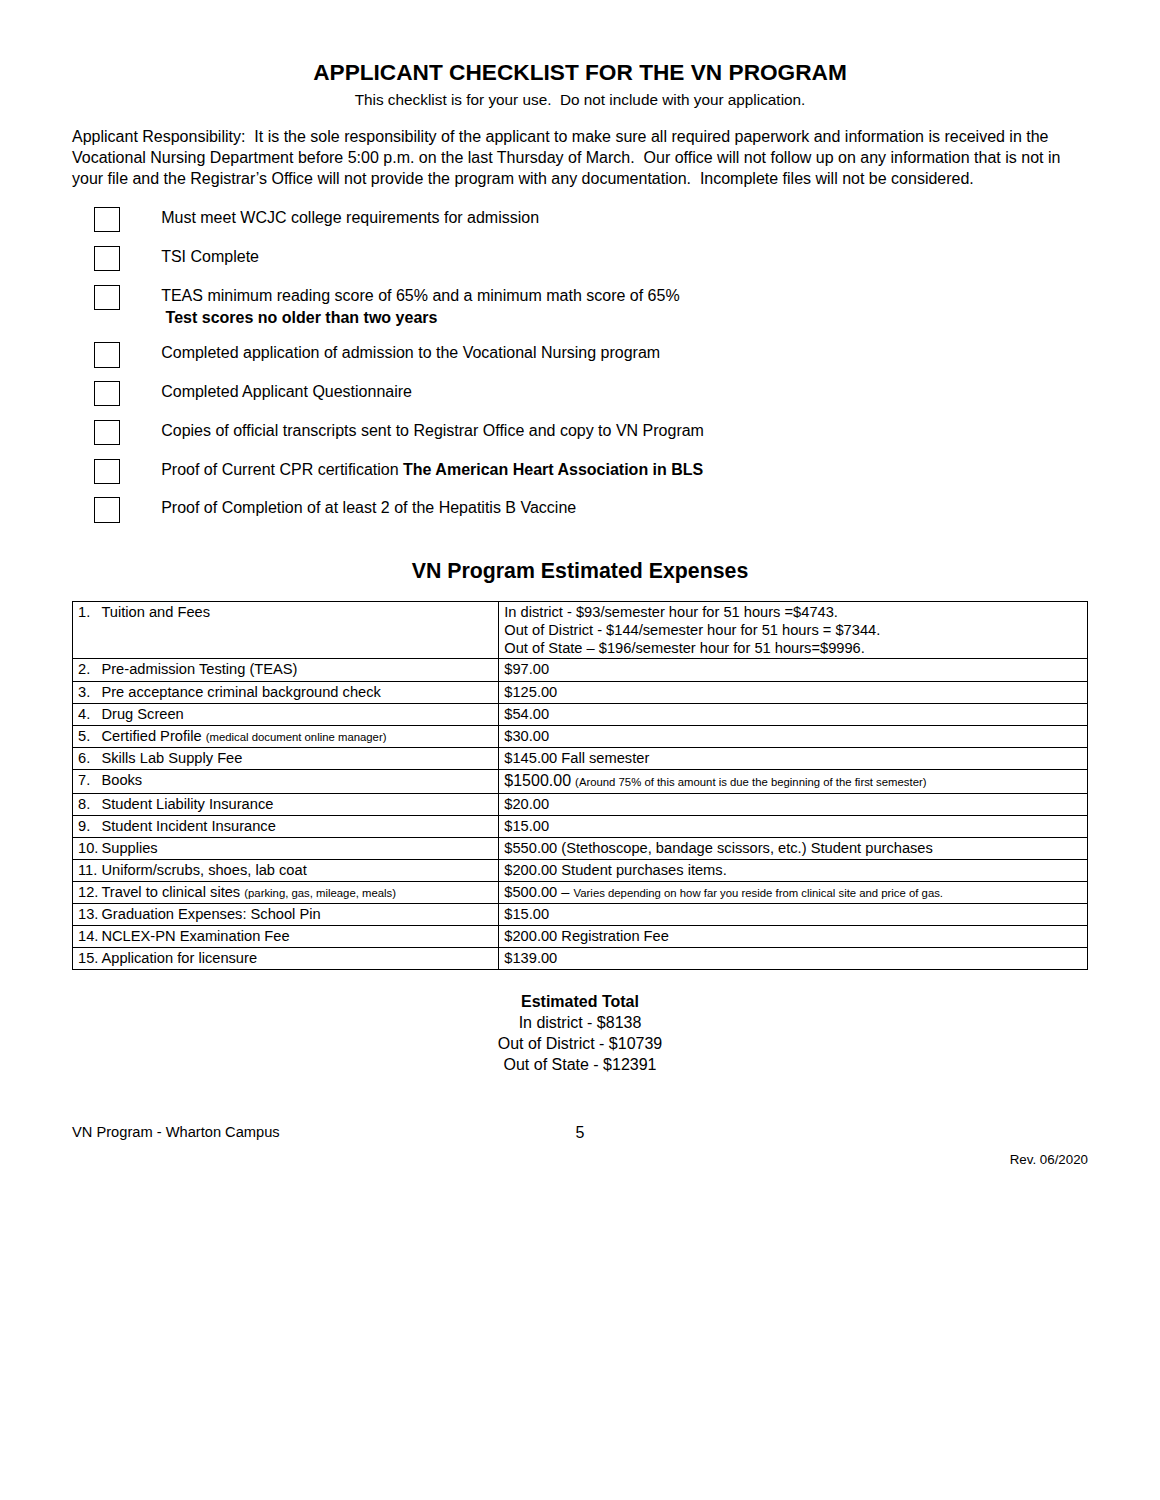APPLICANT CHECKLIST FOR THE VN PROGRAM
This checklist is for your use. Do not include with your application.
Applicant Responsibility: It is the sole responsibility of the applicant to make sure all required paperwork and information is received in the Vocational Nursing Department before 5:00 p.m. on the last Thursday of March. Our office will not follow up on any information that is not in your file and the Registrar’s Office will not provide the program with any documentation. Incomplete files will not be considered.
Must meet WCJC college requirements for admission
TSI Complete
TEAS minimum reading score of 65% and a minimum math score of 65% Test scores no older than two years
Completed application of admission to the Vocational Nursing program
Completed Applicant Questionnaire
Copies of official transcripts sent to Registrar Office and copy to VN Program
Proof of Current CPR certification The American Heart Association in BLS
Proof of Completion of at least 2 of the Hepatitis B Vaccine
VN Program Estimated Expenses
| 1. Tuition and Fees | In district - $93/semester hour for 51 hours =$4743. Out of District - $144/semester hour for 51 hours = $7344. Out of State – $196/semester hour for 51 hours=$9996. |
| 2. Pre-admission Testing (TEAS) | $97.00 |
| 3. Pre acceptance criminal background check | $125.00 |
| 4. Drug Screen | $54.00 |
| 5. Certified Profile (medical document online manager) | $30.00 |
| 6. Skills Lab Supply Fee | $145.00 Fall semester |
| 7. Books | $1500.00 (Around 75% of this amount is due the beginning of the first semester) |
| 8. Student Liability Insurance | $20.00 |
| 9. Student Incident Insurance | $15.00 |
| 10. Supplies | $550.00 (Stethoscope, bandage scissors, etc.) Student purchases |
| 11. Uniform/scrubs, shoes, lab coat | $200.00 Student purchases items. |
| 12. Travel to clinical sites (parking, gas, mileage, meals) | $500.00 – Varies depending on how far you reside from clinical site and price of gas. |
| 13. Graduation Expenses: School Pin | $15.00 |
| 14. NCLEX-PN Examination Fee | $200.00 Registration Fee |
| 15. Application for licensure | $139.00 |
Estimated Total
In district - $8138
Out of District - $10739
Out of State - $12391
VN Program - Wharton Campus
5
Rev. 06/2020